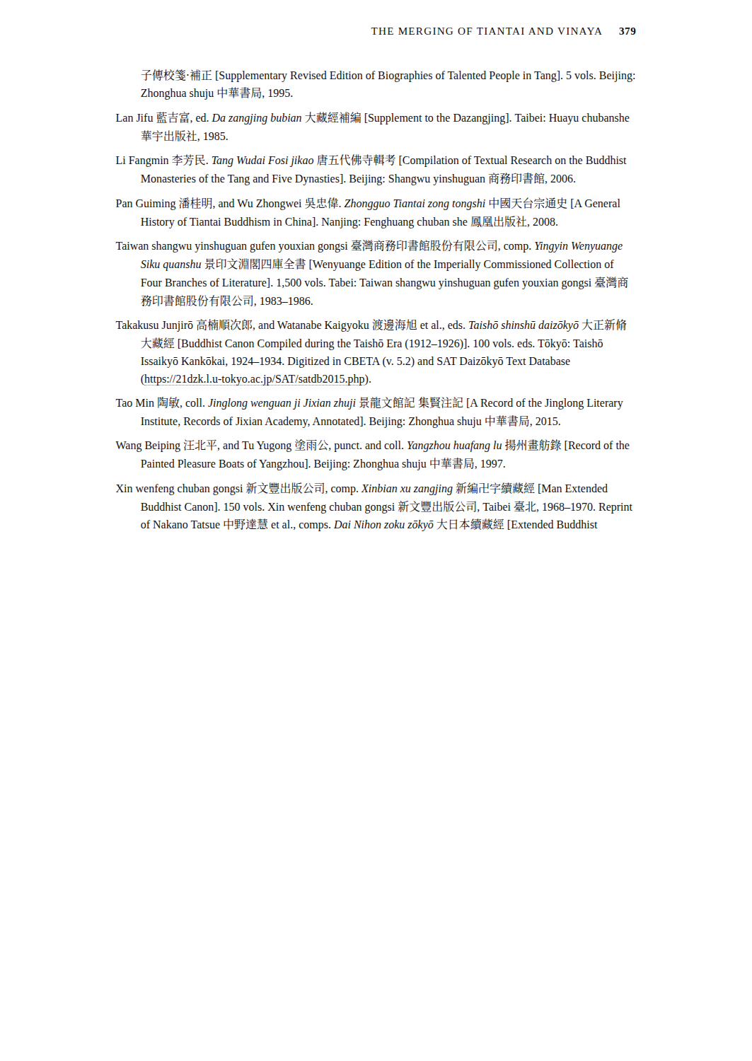The Merging of Tiantai and Vinaya 379
子傳校箋·補正 [Supplementary Revised Edition of Biographies of Talented People in Tang]. 5 vols. Beijing: Zhonghua shuju 中華書局, 1995.
Lan Jifu 藍吉富, ed. Da zangjing bubian 大藏經補編 [Supplement to the Dazangjing]. Taibei: Huayu chubanshe 華宇出版社, 1985.
Li Fangmin 李芳民. Tang Wudai Fosi jikao 唐五代佛寺輯考 [Compilation of Textual Research on the Buddhist Monasteries of the Tang and Five Dynasties]. Beijing: Shangwu yinshuguan 商務印書館, 2006.
Pan Guiming 潘桂明, and Wu Zhongwei 吳忠偉. Zhongguo Tiantai zong tongshi 中國天台宗通史 [A General History of Tiantai Buddhism in China]. Nanjing: Fenghuang chuban she 鳳凰出版社, 2008.
Taiwan shangwu yinshuguan gufen youxian gongsi 臺灣商務印書館股份有限公司, comp. Yingyin Wenyuange Siku quanshu 景印文淵閣四庫全書 [Wenyuange Edition of the Imperially Commissioned Collection of Four Branches of Literature]. 1,500 vols. Tabei: Taiwan shangwu yinshuguan gufen youxian gongsi 臺灣商務印書館股份有限公司, 1983–1986.
Takakusu Junjirō 高楠順次郎, and Watanabe Kaigyoku 渡邊海旭 et al., eds. Taishō shinshū daizōkyō 大正新脩大藏經 [Buddhist Canon Compiled during the Taishō Era (1912–1926)]. 100 vols. eds. Tōkyō: Taishō Issaikyō Kankōkai, 1924–1934. Digitized in CBETA (v. 5.2) and SAT Daizōkyō Text Database (https://21dzk.l.u-tokyo.ac.jp/SAT/satdb2015.php).
Tao Min 陶敏, coll. Jinglong wenguan ji Jixian zhuji 景龍文館記 集賢注記 [A Record of the Jinglong Literary Institute, Records of Jixian Academy, Annotated]. Beijing: Zhonghua shuju 中華書局, 2015.
Wang Beiping 汪北平, and Tu Yugong 塗雨公, punct. and coll. Yangzhou huafang lu 揚州畫舫錄 [Record of the Painted Pleasure Boats of Yangzhou]. Beijing: Zhonghua shuju 中華書局, 1997.
Xin wenfeng chuban gongsi 新文豐出版公司, comp. Xinbian xu zangjing 新編卍字續藏經 [Man Extended Buddhist Canon]. 150 vols. Xin wenfeng chuban gongsi 新文豐出版公司, Taibei 臺北, 1968–1970. Reprint of Nakano Tatsue 中野達慧 et al., comps. Dai Nihon zoku zōkyō 大日本續藏經 [Extended Buddhist